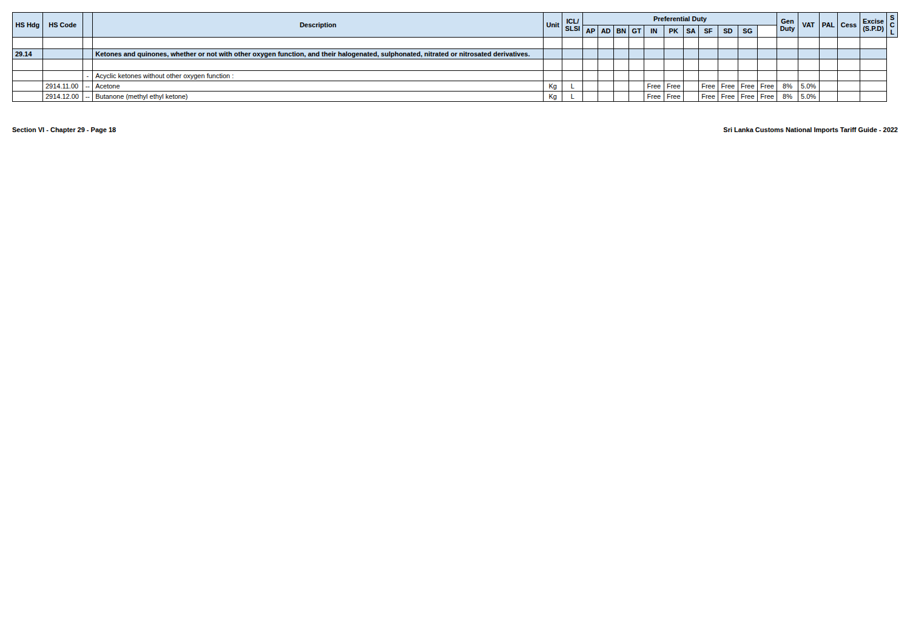| HS Hdg | HS Code | | Description | Unit | ICL/ SLSI | Preferential Duty | Gen Duty | VAT | PAL | Cess | Excise (S.P.D) | S C L |
| --- | --- | --- | --- | --- | --- | --- | --- | --- | --- | --- | --- | --- |
| AP | AD | BN | GT | IN | PK | SA | SF | SD | SG |
| 29.14 | | | Ketones and quinones, whether or not with other oxygen function, and their halogenated, sulphonated, nitrated or nitrosated derivatives. | | | | | | | | | | | | | | | | | | |
| | | - | Acyclic ketones without other oxygen function : | | | | | | | | | | | | | | | | | | |
| | 2914.11.00 | -- | Acetone | Kg | L | | | | | Free | Free | | Free | Free | Free | Free | 8% | 5.0% | | | |
| | 2914.12.00 | -- | Butanone (methyl ethyl ketone) | Kg | L | | | | | Free | Free | | Free | Free | Free | Free | 8% | 5.0% | | | |
Section VI - Chapter 29 - Page 18
Sri Lanka Customs National Imports Tariff Guide - 2022